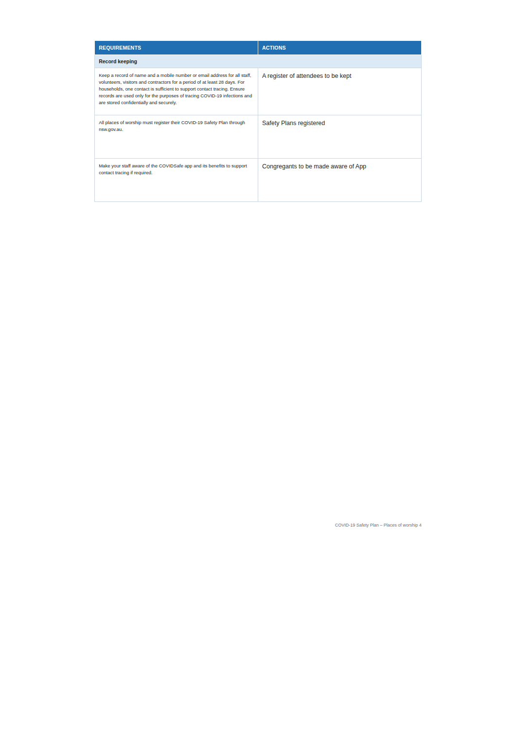| Requirements | Actions |
| --- | --- |
| Record keeping |
| Keep a record of name and a mobile number or email address for all staff, volunteers, visitors and contractors for a period of at least 28 days. For households, one contact is sufficient to support contact tracing. Ensure records are used only for the purposes of tracing COVID-19 infections and are stored confidentially and securely. | A register of attendees to be kept |
| All places of worship must register their COVID-19 Safety Plan through nsw.gov.au. | Safety Plans registered |
| Make your staff aware of the COVIDSafe app and its benefits to support contact tracing if required. | Congregants to be made aware of App |
COVID-19 Safety Plan – Places of worship 4